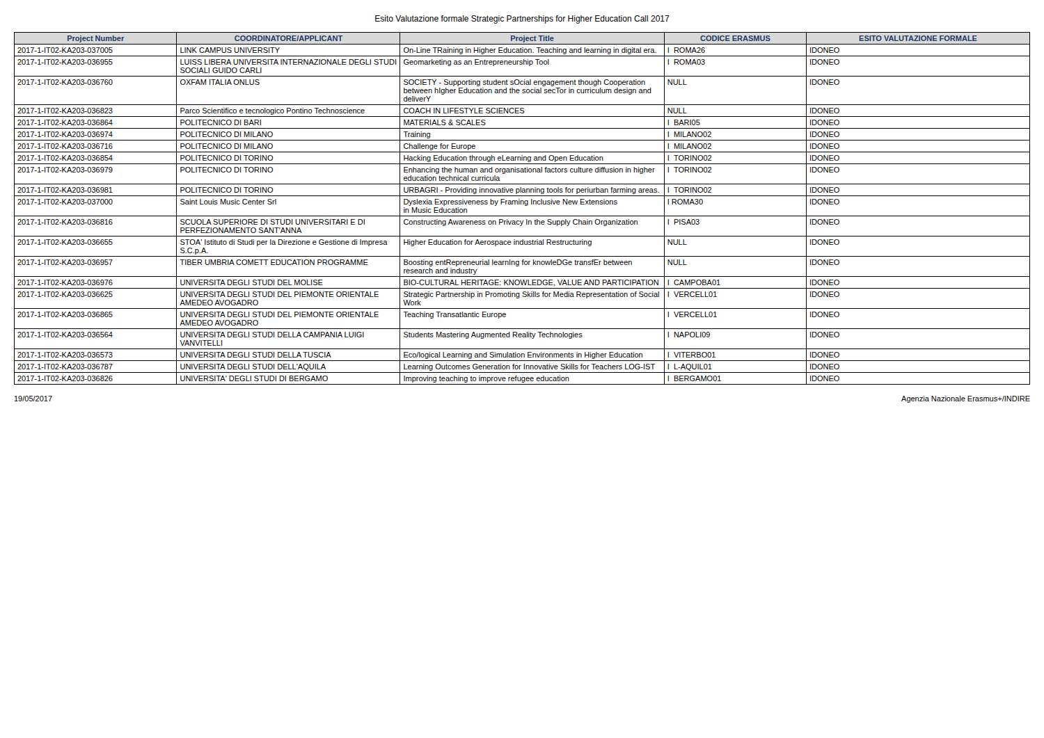Esito Valutazione formale Strategic Partnerships for Higher Education Call 2017
| Project Number | COORDINATORE/APPLICANT | Project Title | CODICE ERASMUS | ESITO VALUTAZIONE FORMALE |
| --- | --- | --- | --- | --- |
| 2017-1-IT02-KA203-037005 | LINK CAMPUS UNIVERSITY | On-Line TRaining in Higher Education. Teaching and learning in digital era. | I ROMA26 | IDONEO |
| 2017-1-IT02-KA203-036955 | LUISS LIBERA UNIVERSITA INTERNAZIONALE DEGLI STUDI SOCIALI GUIDO CARLI | Geomarketing as an Entrepreneurship Tool | I ROMA03 | IDONEO |
| 2017-1-IT02-KA203-036760 | OXFAM ITALIA ONLUS | SOCIETY - Supporting student sOcial engagement though Cooperation between hIgher Education and the social secTor in curriculum design and deliverY | NULL | IDONEO |
| 2017-1-IT02-KA203-036823 | Parco Scientifico e tecnologico Pontino Technoscience | COACH IN LIFESTYLE SCIENCES | NULL | IDONEO |
| 2017-1-IT02-KA203-036864 | POLITECNICO DI BARI | MATERIALS & SCALES | I BARI05 | IDONEO |
| 2017-1-IT02-KA203-036974 | POLITECNICO DI MILANO | Training | I MILANO02 | IDONEO |
| 2017-1-IT02-KA203-036716 | POLITECNICO DI MILANO | Challenge for Europe | I MILANO02 | IDONEO |
| 2017-1-IT02-KA203-036854 | POLITECNICO DI TORINO | Hacking Education through eLearning and Open Education | I TORINO02 | IDONEO |
| 2017-1-IT02-KA203-036979 | POLITECNICO DI TORINO | Enhancing the human and organisational factors culture diffusion in higher education technical curricula | I TORINO02 | IDONEO |
| 2017-1-IT02-KA203-036981 | POLITECNICO DI TORINO | URBAGRI - Providing innovative planning tools for periurban farming areas. | I TORINO02 | IDONEO |
| 2017-1-IT02-KA203-037000 | Saint Louis Music Center Srl | Dyslexia Expressiveness by Framing Inclusive New Extensions in Music Education | I ROMA30 | IDONEO |
| 2017-1-IT02-KA203-036816 | SCUOLA SUPERIORE DI STUDI UNIVERSITARI E DI PERFEZIONAMENTO SANT'ANNA | Constructing Awareness on Privacy In the Supply Chain Organization | I PISA03 | IDONEO |
| 2017-1-IT02-KA203-036655 | STOA' Istituto di Studi per la Direzione e Gestione di Impresa S.C.p.A. | Higher Education for Aerospace industrial Restructuring | NULL | IDONEO |
| 2017-1-IT02-KA203-036957 | TIBER UMBRIA COMETT EDUCATION PROGRAMME | Boosting entRepreneurial learnIng for knowleDGe transfEr between research and industry | NULL | IDONEO |
| 2017-1-IT02-KA203-036976 | UNIVERSITA DEGLI STUDI DEL MOLISE | BIO-CULTURAL HERITAGE: KNOWLEDGE, VALUE AND PARTICIPATION | I CAMPOBA01 | IDONEO |
| 2017-1-IT02-KA203-036625 | UNIVERSITA DEGLI STUDI DEL PIEMONTE ORIENTALE AMEDEO AVOGADRO | Strategic Partnership in Promoting Skills for Media Representation of Social Work | I VERCELL01 | IDONEO |
| 2017-1-IT02-KA203-036865 | UNIVERSITA DEGLI STUDI DEL PIEMONTE ORIENTALE AMEDEO AVOGADRO | Teaching Transatlantic Europe | I VERCELL01 | IDONEO |
| 2017-1-IT02-KA203-036564 | UNIVERSITA DEGLI STUDI DELLA CAMPANIA LUIGI VANVITELLI | Students Mastering Augmented Reality Technologies | I NAPOLI09 | IDONEO |
| 2017-1-IT02-KA203-036573 | UNIVERSITA DEGLI STUDI DELLA TUSCIA | Eco/logical Learning and Simulation Environments in Higher Education | I VITERBO01 | IDONEO |
| 2017-1-IT02-KA203-036787 | UNIVERSITA DEGLI STUDI DELL'AQUILA | Learning Outcomes Generation for Innovative Skills for Teachers LOG-IST | I L-AQUIL01 | IDONEO |
| 2017-1-IT02-KA203-036826 | UNIVERSITA' DEGLI STUDI DI BERGAMO | Improving teaching to improve refugee education | I BERGAMO01 | IDONEO |
19/05/2017 Agenzia Nazionale Erasmus+/INDIRE